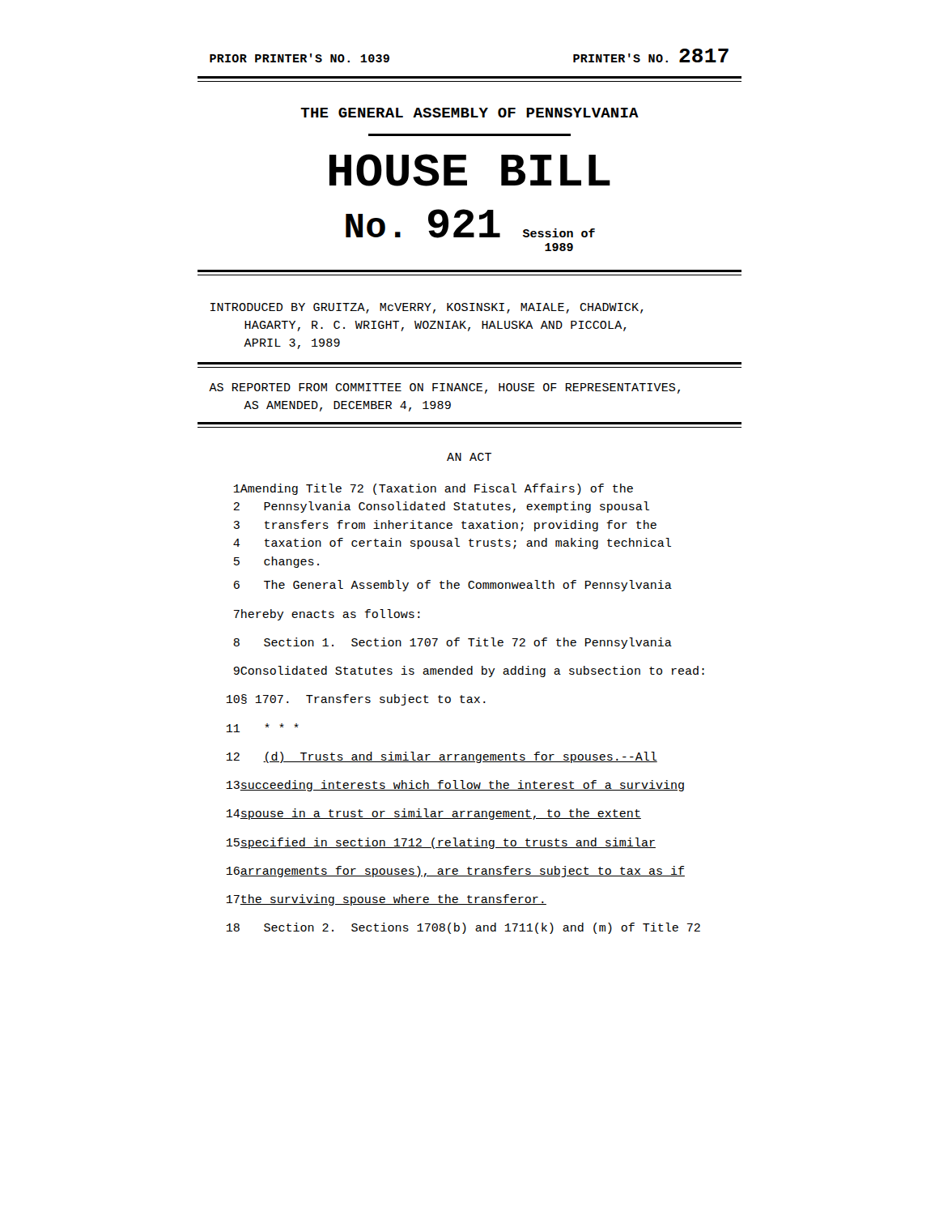PRIOR PRINTER'S NO. 1039 PRINTER'S NO. 2817
THE GENERAL ASSEMBLY OF PENNSYLVANIA
HOUSE BILL
No. 921 Session of
1989
INTRODUCED BY GRUITZA, McVERRY, KOSINSKI, MAIALE, CHADWICK, HAGARTY, R. C. WRIGHT, WOZNIAK, HALUSKA AND PICCOLA, APRIL 3, 1989
AS REPORTED FROM COMMITTEE ON FINANCE, HOUSE OF REPRESENTATIVES, AS AMENDED, DECEMBER 4, 1989
AN ACT
| 1 | Amending Title 72 (Taxation and Fiscal Affairs) of the |
| 2 | Pennsylvania Consolidated Statutes, exempting spousal |
| 3 | transfers from inheritance taxation; providing for the |
| 4 | taxation of certain spousal trusts; and making technical |
| 5 | changes. |
| 6 | The General Assembly of the Commonwealth of Pennsylvania |
| 7 | hereby enacts as follows: |
| 8 | Section 1. Section 1707 of Title 72 of the Pennsylvania |
| 9 | Consolidated Statutes is amended by adding a subsection to read: |
| 10 | § 1707. Transfers subject to tax. |
| 11 | * * * |
| 12 | (d) Trusts and similar arrangements for spouses.--All |
| 13 | succeeding interests which follow the interest of a surviving |
| 14 | spouse in a trust or similar arrangement, to the extent |
| 15 | specified in section 1712 (relating to trusts and similar |
| 16 | arrangements for spouses), are transfers subject to tax as if |
| 17 | the surviving spouse where the transferor. |
| 18 | Section 2. Sections 1708(b) and 1711(k) and (m) of Title 72 |